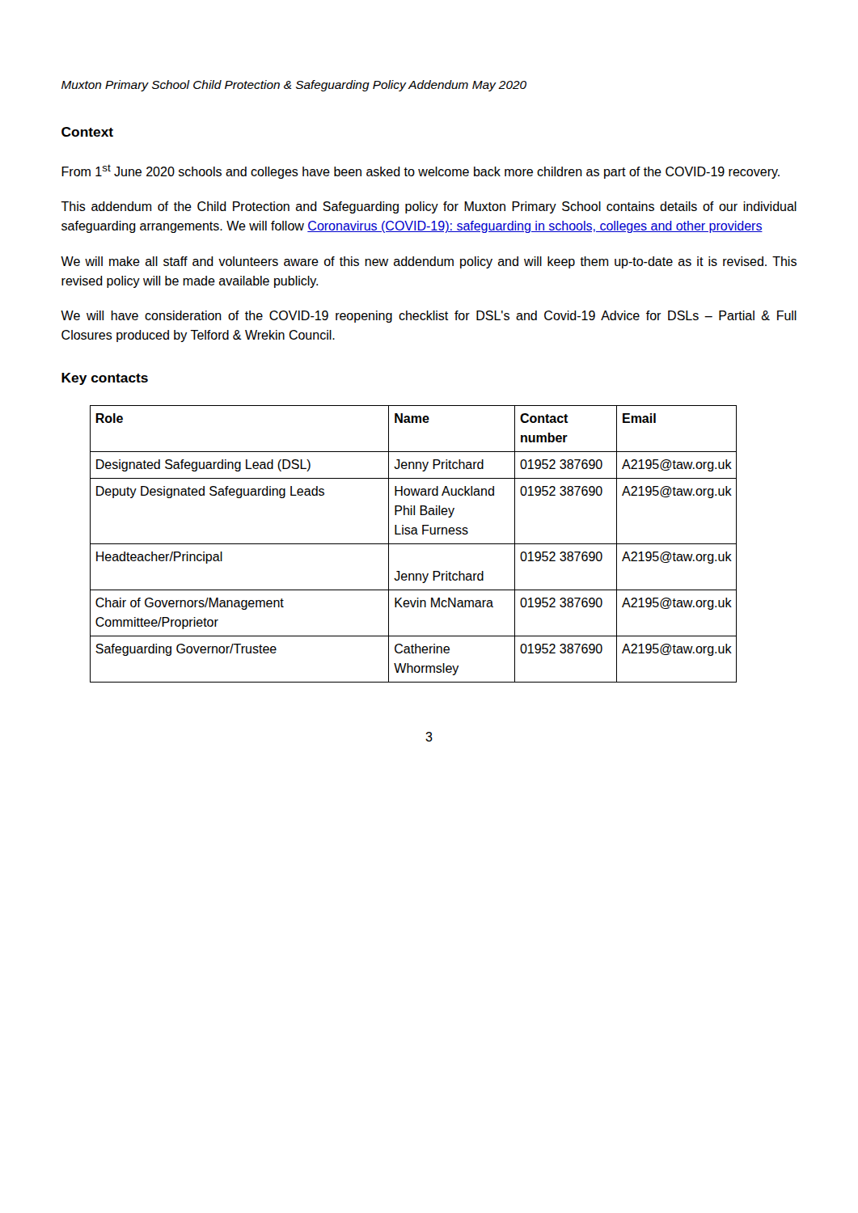Muxton Primary School Child Protection & Safeguarding Policy Addendum May 2020
Context
From 1st June 2020 schools and colleges have been asked to welcome back more children as part of the COVID-19 recovery.
This addendum of the Child Protection and Safeguarding policy for Muxton Primary School contains details of our individual safeguarding arrangements. We will follow Coronavirus (COVID-19): safeguarding in schools, colleges and other providers
We will make all staff and volunteers aware of this new addendum policy and will keep them up-to-date as it is revised. This revised policy will be made available publicly.
We will have consideration of the COVID-19 reopening checklist for DSL's and Covid-19 Advice for DSLs – Partial & Full Closures produced by Telford & Wrekin Council.
Key contacts
| Role | Name | Contact number | Email |
| --- | --- | --- | --- |
| Designated Safeguarding Lead (DSL) | Jenny Pritchard | 01952 387690 | A2195@taw.org.uk |
| Deputy Designated Safeguarding Leads | Howard Auckland Phil Bailey Lisa Furness | 01952 387690 | A2195@taw.org.uk |
| Headteacher/Principal | Jenny Pritchard | 01952 387690 | A2195@taw.org.uk |
| Chair of Governors/Management Committee/Proprietor | Kevin McNamara | 01952 387690 | A2195@taw.org.uk |
| Safeguarding Governor/Trustee | Catherine Whormsley | 01952 387690 | A2195@taw.org.uk |
3